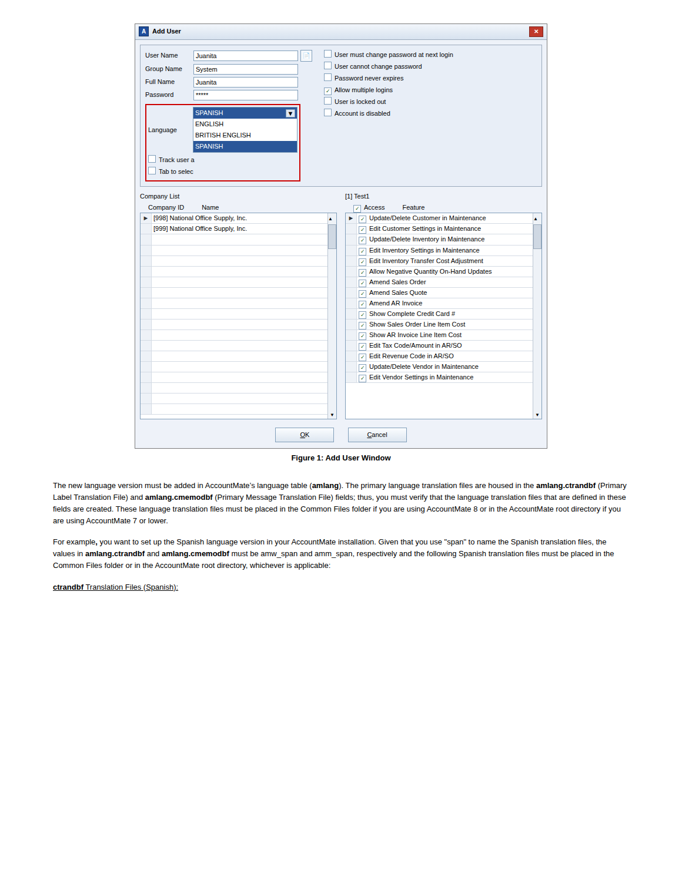AAdd User
✕
User Name Juanita 📄
Group Name System
Full Name Juanita
Password *****
Language
SPANISH▼
ENGLISH
BRITISH ENGLISH
SPANISH
Track user a
Tab to selec
User must change password at next login
User cannot change password
Password never expires
Allow multiple logins
User is locked out
Account is disabled
Company List
Company ID Name
| ► | [998] National Office Supply, Inc. |
| | [999] National Office Supply, Inc. |
▲
▼
[1] Test1
Access Feature
| ► | Update/Delete Customer in Maintenance |
| | Edit Customer Settings in Maintenance |
| | Update/Delete Inventory in Maintenance |
| | Edit Inventory Settings in Maintenance |
| | Edit Inventory Transfer Cost Adjustment |
| | Allow Negative Quantity On-Hand Updates |
| | Amend Sales Order |
| | Amend Sales Quote |
| | Amend AR Invoice |
| | Show Complete Credit Card # |
| | Show Sales Order Line Item Cost |
| | Show AR Invoice Line Item Cost |
| | Edit Tax Code/Amount in AR/SO |
| | Edit Revenue Code in AR/SO |
| | Update/Delete Vendor in Maintenance |
| | Edit Vendor Settings in Maintenance |
▲
▼
OK Cancel
Figure 1: Add User Window
The new language version must be added in AccountMate’s language table (amlang). The primary language translation files are housed in the amlang.ctrandbf (Primary Label Translation File) and amlang.cmemodbf (Primary Message Translation File) fields; thus, you must verify that the language translation files that are defined in these fields are created. These language translation files must be placed in the Common Files folder if you are using AccountMate 8 or in the AccountMate root directory if you are using AccountMate 7 or lower.
For example, you want to set up the Spanish language version in your AccountMate installation. Given that you use "span" to name the Spanish translation files, the values in amlang.ctrandbf and amlang.cmemodbf must be amw_span and amm_span, respectively and the following Spanish translation files must be placed in the Common Files folder or in the AccountMate root directory, whichever is applicable:
ctrandbf Translation Files (Spanish):